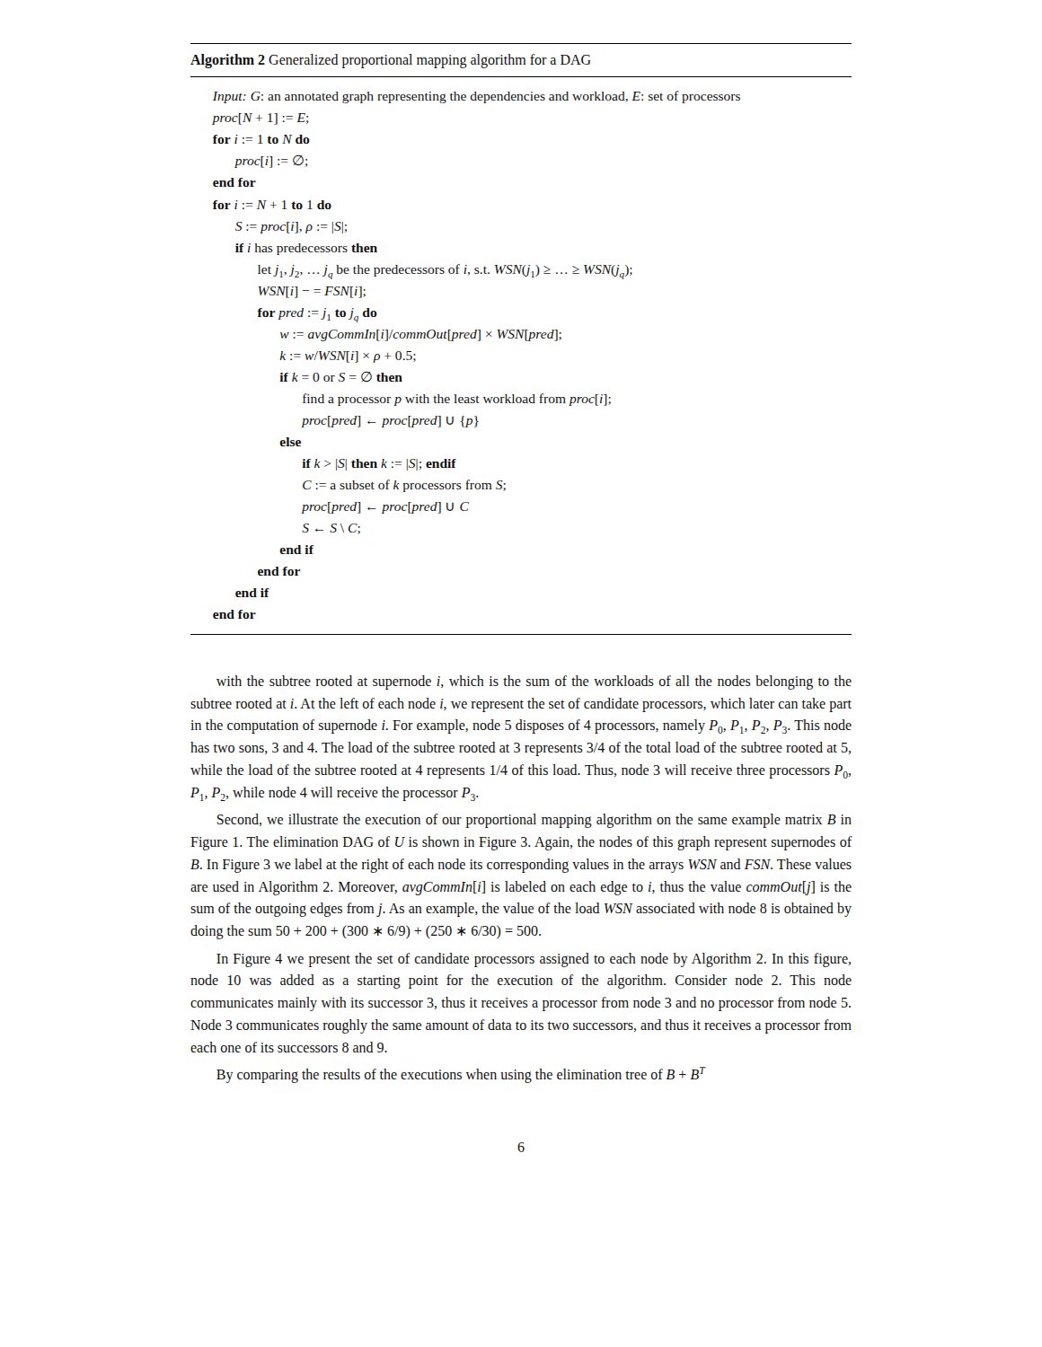Algorithm 2 Generalized proportional mapping algorithm for a DAG
Input: G: an annotated graph representing the dependencies and workload, E: set of processors
proc[N + 1] := E;
for i := 1 to N do
proc[i] := ∅;
end for
for i := N + 1 to 1 do
S := proc[i], ρ := |S|;
if i has predecessors then
let j1, j2, … jq be the predecessors of i, s.t. WSN(j1) ≥ … ≥ WSN(jq);
WSN[i] − = FSN[i];
for pred := j1 to jq do
w := avgCommIn[i]/commOut[pred] × WSN[pred];
k := w/WSN[i] × ρ + 0.5;
if k = 0 or S = ∅ then
find a processor p with the least workload from proc[i];
proc[pred] ← proc[pred] ∪ {p}
else
if k > |S| then k := |S|; endif
C := a subset of k processors from S;
proc[pred] ← proc[pred] ∪ C
S ← S \ C;
end if
end for
end if
end for
with the subtree rooted at supernode i, which is the sum of the workloads of all the nodes belonging to the subtree rooted at i. At the left of each node i, we represent the set of candidate processors, which later can take part in the computation of supernode i. For example, node 5 disposes of 4 processors, namely P0, P1, P2, P3. This node has two sons, 3 and 4. The load of the subtree rooted at 3 represents 3/4 of the total load of the subtree rooted at 5, while the load of the subtree rooted at 4 represents 1/4 of this load. Thus, node 3 will receive three processors P0, P1, P2, while node 4 will receive the processor P3.
Second, we illustrate the execution of our proportional mapping algorithm on the same example matrix B in Figure 1. The elimination DAG of U is shown in Figure 3. Again, the nodes of this graph represent supernodes of B. In Figure 3 we label at the right of each node its corresponding values in the arrays WSN and FSN. These values are used in Algorithm 2. Moreover, avgCommIn[i] is labeled on each edge to i, thus the value commOut[j] is the sum of the outgoing edges from j. As an example, the value of the load WSN associated with node 8 is obtained by doing the sum 50 + 200 + (300 ∗ 6/9) + (250 ∗ 6/30) = 500.
In Figure 4 we present the set of candidate processors assigned to each node by Algorithm 2. In this figure, node 10 was added as a starting point for the execution of the algorithm. Consider node 2. This node communicates mainly with its successor 3, thus it receives a processor from node 3 and no processor from node 5. Node 3 communicates roughly the same amount of data to its two successors, and thus it receives a processor from each one of its successors 8 and 9.
By comparing the results of the executions when using the elimination tree of B + BT
6